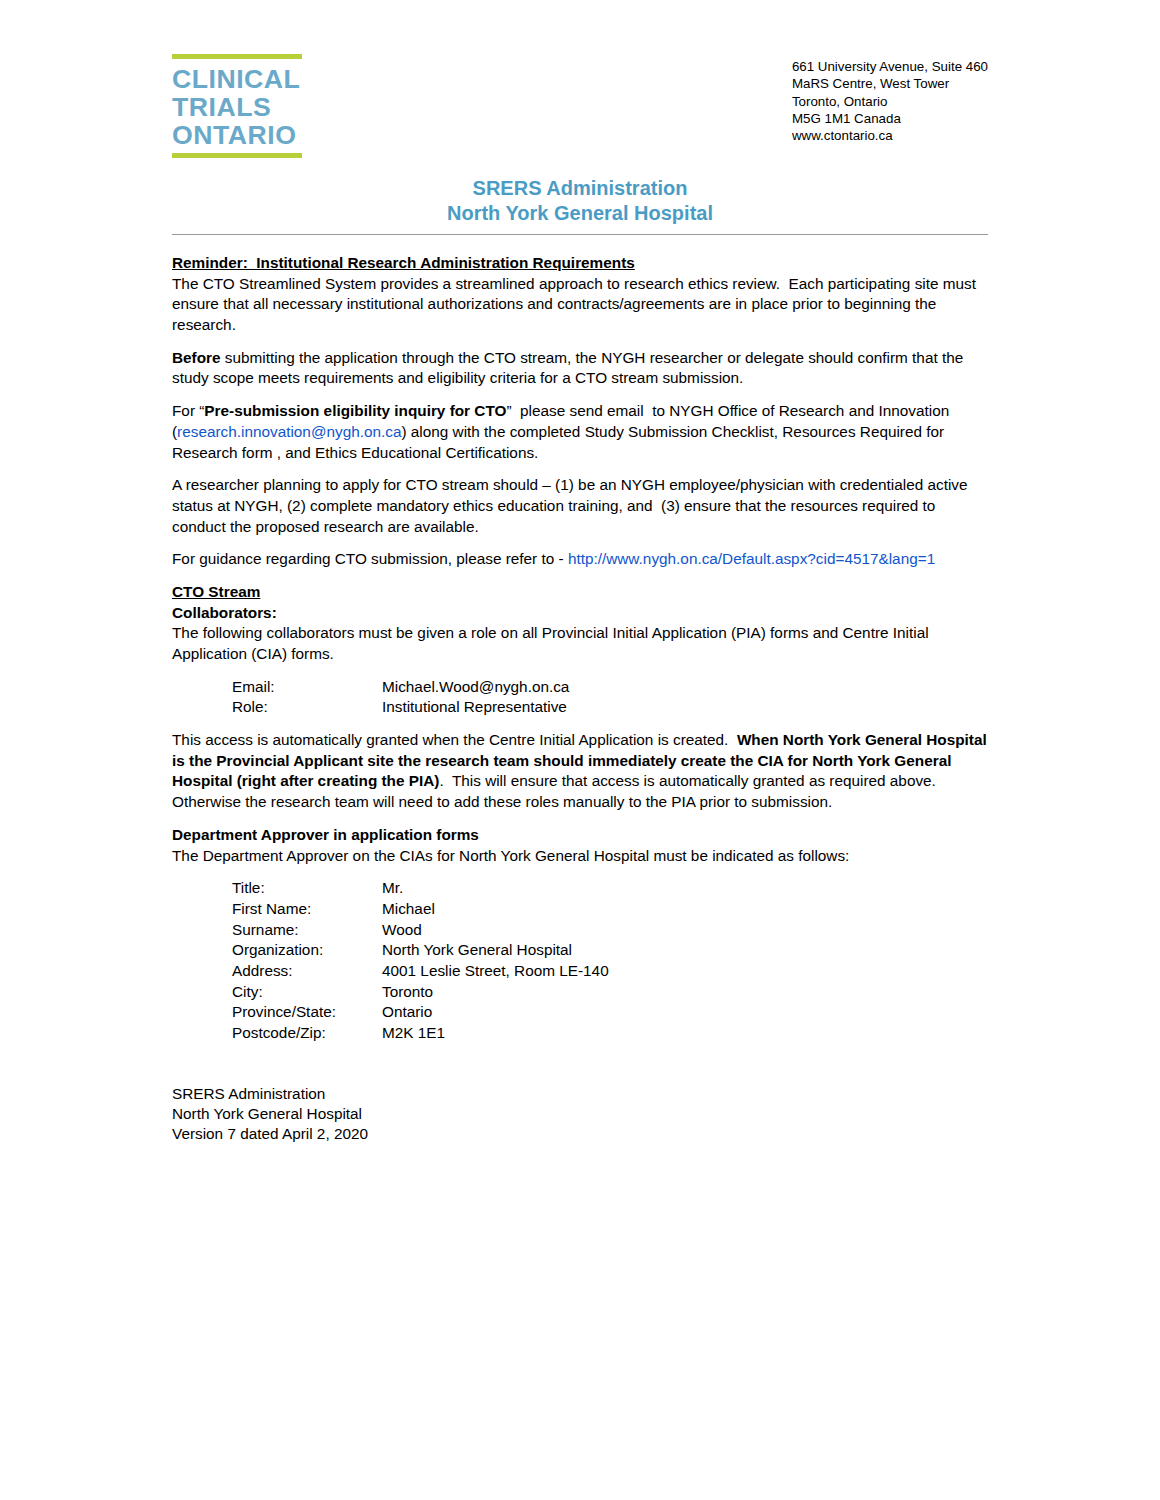CLINICAL TRIALS ONTARIO
661 University Avenue, Suite 460
MaRS Centre, West Tower
Toronto, Ontario
M5G 1M1 Canada
www.ctontario.ca
SRERS Administration North York General Hospital
Reminder: Institutional Research Administration Requirements
The CTO Streamlined System provides a streamlined approach to research ethics review. Each participating site must ensure that all necessary institutional authorizations and contracts/agreements are in place prior to beginning the research.
Before submitting the application through the CTO stream, the NYGH researcher or delegate should confirm that the study scope meets requirements and eligibility criteria for a CTO stream submission.
For “Pre-submission eligibility inquiry for CTO” please send email to NYGH Office of Research and Innovation (research.innovation@nygh.on.ca) along with the completed Study Submission Checklist, Resources Required for Research form , and Ethics Educational Certifications.
A researcher planning to apply for CTO stream should – (1) be an NYGH employee/physician with credentialed active status at NYGH, (2) complete mandatory ethics education training, and (3) ensure that the resources required to conduct the proposed research are available.
For guidance regarding CTO submission, please refer to - http://www.nygh.on.ca/Default.aspx?cid=4517&lang=1
CTO Stream
Collaborators:
The following collaborators must be given a role on all Provincial Initial Application (PIA) forms and Centre Initial Application (CIA) forms.
| Email: | Michael.Wood@nygh.on.ca |
| Role: | Institutional Representative |
This access is automatically granted when the Centre Initial Application is created. When North York General Hospital is the Provincial Applicant site the research team should immediately create the CIA for North York General Hospital (right after creating the PIA). This will ensure that access is automatically granted as required above. Otherwise the research team will need to add these roles manually to the PIA prior to submission.
Department Approver in application forms
The Department Approver on the CIAs for North York General Hospital must be indicated as follows:
| Title: | Mr. |
| First Name: | Michael |
| Surname: | Wood |
| Organization: | North York General Hospital |
| Address: | 4001 Leslie Street, Room LE-140 |
| City: | Toronto |
| Province/State: | Ontario |
| Postcode/Zip: | M2K 1E1 |
SRERS Administration
North York General Hospital
Version 7 dated April 2, 2020